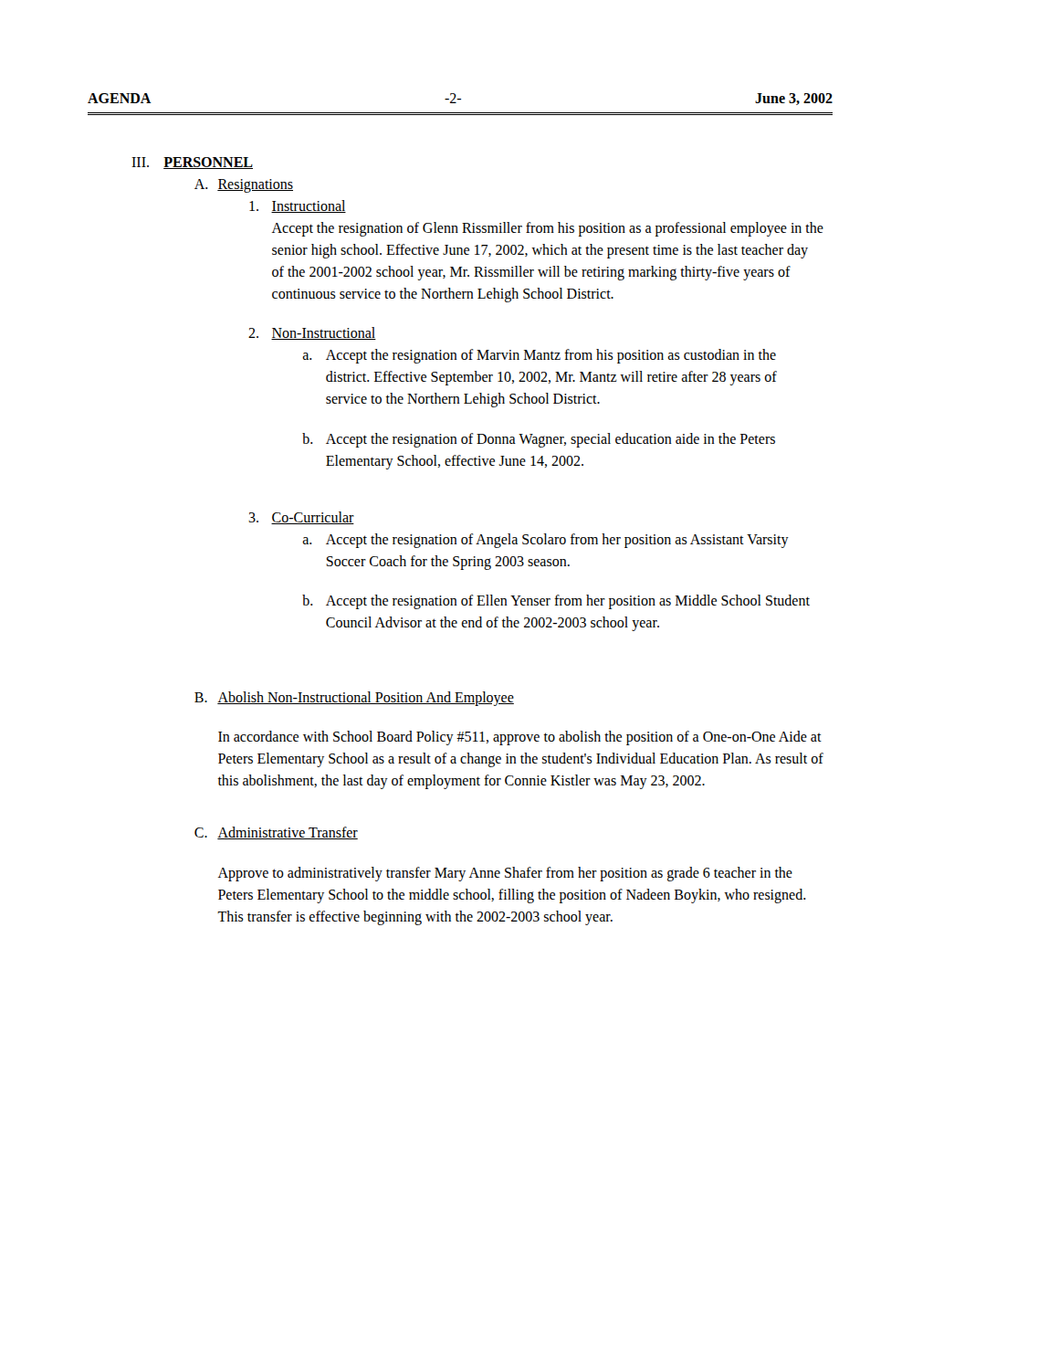AGENDA -2- June 3, 2002
III. PERSONNEL
A. Resignations
1. Instructional
Accept the resignation of Glenn Rissmiller from his position as a professional employee in the senior high school. Effective June 17, 2002, which at the present time is the last teacher day of the 2001-2002 school year, Mr. Rissmiller will be retiring marking thirty-five years of continuous service to the Northern Lehigh School District.
2. Non-Instructional
a. Accept the resignation of Marvin Mantz from his position as custodian in the district. Effective September 10, 2002, Mr. Mantz will retire after 28 years of service to the Northern Lehigh School District.
b. Accept the resignation of Donna Wagner, special education aide in the Peters Elementary School, effective June 14, 2002.
3. Co-Curricular
a. Accept the resignation of Angela Scolaro from her position as Assistant Varsity Soccer Coach for the Spring 2003 season.
b. Accept the resignation of Ellen Yenser from her position as Middle School Student Council Advisor at the end of the 2002-2003 school year.
B. Abolish Non-Instructional Position And Employee
In accordance with School Board Policy #511, approve to abolish the position of a One-on-One Aide at Peters Elementary School as a result of a change in the student's Individual Education Plan. As result of this abolishment, the last day of employment for Connie Kistler was May 23, 2002.
C. Administrative Transfer
Approve to administratively transfer Mary Anne Shafer from her position as grade 6 teacher in the Peters Elementary School to the middle school, filling the position of Nadeen Boykin, who resigned. This transfer is effective beginning with the 2002-2003 school year.